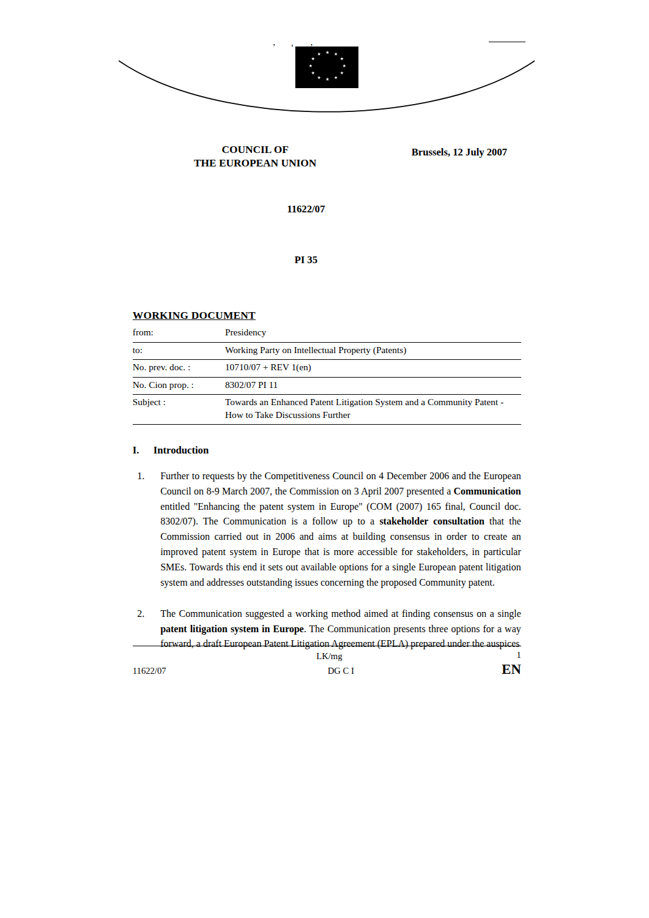’ ‘ ’
COUNCIL OF THE EUROPEAN UNION
Brussels, 12 July 2007
11622/07
PI 35
WORKING DOCUMENT
| from: | Presidency |
| to: | Working Party on Intellectual Property (Patents) |
| No. prev. doc. : | 10710/07 + REV 1(en) |
| No. Cion prop. : | 8302/07 PI 11 |
| Subject : | Towards an Enhanced Patent Litigation System and a Community Patent - How to Take Discussions Further |
I. Introduction
1. Further to requests by the Competitiveness Council on 4 December 2006 and the European Council on 8-9 March 2007, the Commission on 3 April 2007 presented a Communication entitled "Enhancing the patent system in Europe" (COM (2007) 165 final, Council doc. 8302/07). The Communication is a follow up to a stakeholder consultation that the Commission carried out in 2006 and aims at building consensus in order to create an improved patent system in Europe that is more accessible for stakeholders, in particular SMEs. Towards this end it sets out available options for a single European patent litigation system and addresses outstanding issues concerning the proposed Community patent.
2. The Communication suggested a working method aimed at finding consensus on a single patent litigation system in Europe. The Communication presents three options for a way forward, a draft European Patent Litigation Agreement (EPLA) prepared under the auspices
11622/07
LK/mg DG C I
1 EN